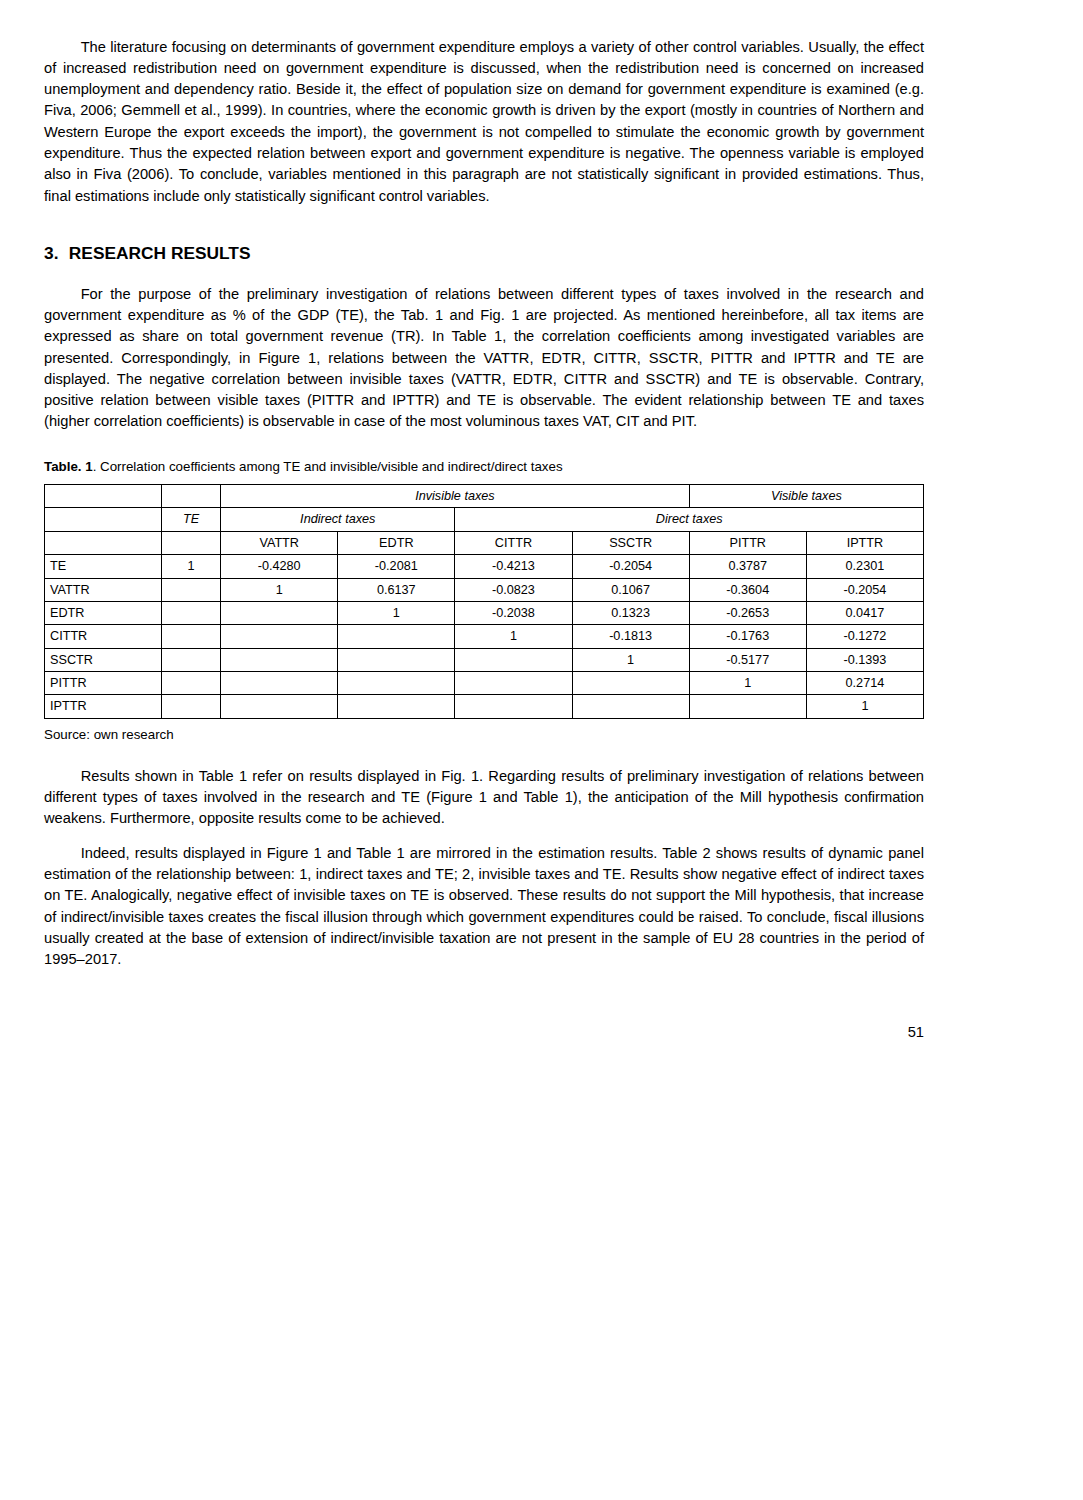The literature focusing on determinants of government expenditure employs a variety of other control variables. Usually, the effect of increased redistribution need on government expenditure is discussed, when the redistribution need is concerned on increased unemployment and dependency ratio. Beside it, the effect of population size on demand for government expenditure is examined (e.g. Fiva, 2006; Gemmell et al., 1999). In countries, where the economic growth is driven by the export (mostly in countries of Northern and Western Europe the export exceeds the import), the government is not compelled to stimulate the economic growth by government expenditure. Thus the expected relation between export and government expenditure is negative. The openness variable is employed also in Fiva (2006). To conclude, variables mentioned in this paragraph are not statistically significant in provided estimations. Thus, final estimations include only statistically significant control variables.
3. RESEARCH RESULTS
For the purpose of the preliminary investigation of relations between different types of taxes involved in the research and government expenditure as % of the GDP (TE), the Tab. 1 and Fig. 1 are projected. As mentioned hereinbefore, all tax items are expressed as share on total government revenue (TR). In Table 1, the correlation coefficients among investigated variables are presented. Correspondingly, in Figure 1, relations between the VATTR, EDTR, CITTR, SSCTR, PITTR and IPTTR and TE are displayed. The negative correlation between invisible taxes (VATTR, EDTR, CITTR and SSCTR) and TE is observable. Contrary, positive relation between visible taxes (PITTR and IPTTR) and TE is observable. The evident relationship between TE and taxes (higher correlation coefficients) is observable in case of the most voluminous taxes VAT, CIT and PIT.
Table. 1. Correlation coefficients among TE and invisible/visible and indirect/direct taxes
| | | Invisible taxes | Visible taxes |
| | TE | Indirect taxes | Direct taxes |
| | | VATTR | EDTR | CITTR | SSCTR | PITTR | IPTTR |
| TE | 1 | -0.4280 | -0.2081 | -0.4213 | -0.2054 | 0.3787 | 0.2301 |
| VATTR | | 1 | 0.6137 | -0.0823 | 0.1067 | -0.3604 | -0.2054 |
| EDTR | | | 1 | -0.2038 | 0.1323 | -0.2653 | 0.0417 |
| CITTR | | | | 1 | -0.1813 | -0.1763 | -0.1272 |
| SSCTR | | | | | 1 | -0.5177 | -0.1393 |
| PITTR | | | | | | 1 | 0.2714 |
| IPTTR | | | | | | | 1 |
Source: own research
Results shown in Table 1 refer on results displayed in Fig. 1. Regarding results of preliminary investigation of relations between different types of taxes involved in the research and TE (Figure 1 and Table 1), the anticipation of the Mill hypothesis confirmation weakens. Furthermore, opposite results come to be achieved.
Indeed, results displayed in Figure 1 and Table 1 are mirrored in the estimation results. Table 2 shows results of dynamic panel estimation of the relationship between: 1, indirect taxes and TE; 2, invisible taxes and TE. Results show negative effect of indirect taxes on TE. Analogically, negative effect of invisible taxes on TE is observed. These results do not support the Mill hypothesis, that increase of indirect/invisible taxes creates the fiscal illusion through which government expenditures could be raised. To conclude, fiscal illusions usually created at the base of extension of indirect/invisible taxation are not present in the sample of EU 28 countries in the period of 1995–2017.
51